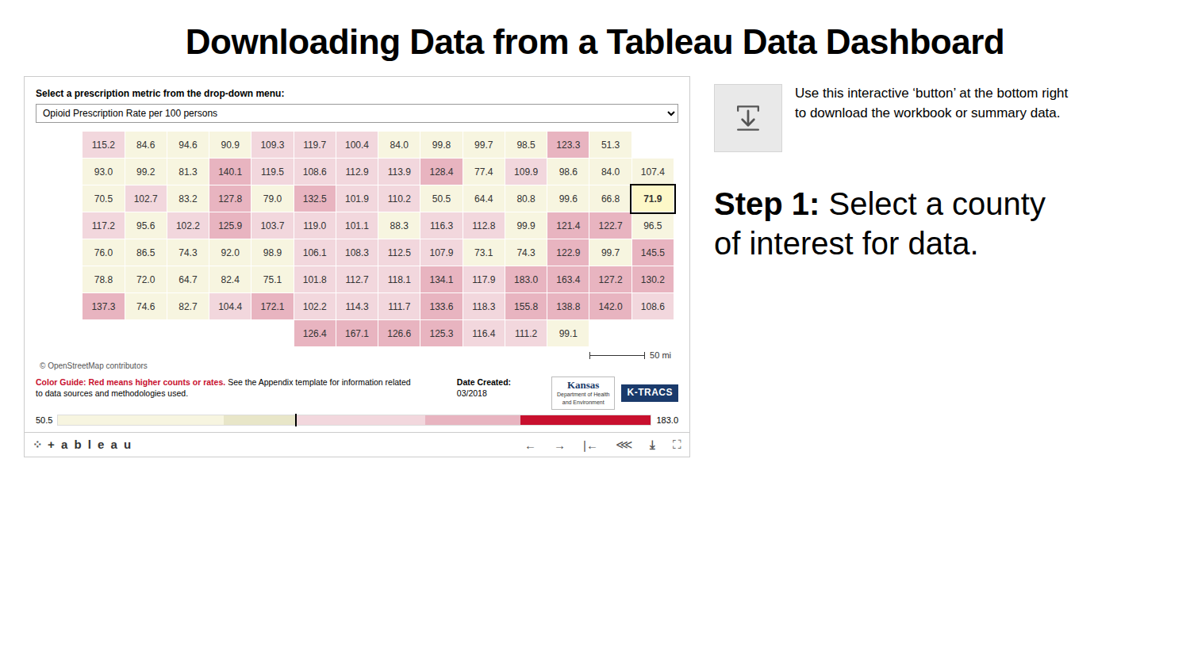Downloading Data from a Tableau Data Dashboard
Select a prescription metric from the drop-down menu:
Prescription metric Opioid Prescription Rate per 100 persons
| | 115.2 | 84.6 | 94.6 | 90.9 | 109.3 | 119.7 | 100.4 | 84.0 | 99.8 | 99.7 | 98.5 | 123.3 | 51.3 | |
| | 93.0 | 99.2 | 81.3 | 140.1 | 119.5 | 108.6 | 112.9 | 113.9 | 128.4 | 77.4 | 109.9 | 98.6 | 84.0 | 107.4 |
| | 70.5 | 102.7 | 83.2 | 127.8 | 79.0 | 132.5 | 101.9 | 110.2 | 50.5 | 64.4 | 80.8 | 99.6 | 66.8 | 71.9 |
| | 117.2 | 95.6 | 102.2 | 125.9 | 103.7 | 119.0 | 101.1 | 88.3 | 116.3 | 112.8 | 99.9 | 121.4 | 122.7 | 96.5 |
| | 76.0 | 86.5 | 74.3 | 92.0 | 98.9 | 106.1 | 108.3 | 112.5 | 107.9 | 73.1 | 74.3 | 122.9 | 99.7 | 145.5 |
| | 78.8 | 72.0 | 64.7 | 82.4 | 75.1 | 101.8 | 112.7 | 118.1 | 134.1 | 117.9 | 183.0 | 163.4 | 127.2 | 130.2 |
| | 137.3 | 74.6 | 82.7 | 104.4 | 172.1 | 102.2 | 114.3 | 111.7 | 133.6 | 118.3 | 155.8 | 138.8 | 142.0 | 108.6 |
| | | | | | | 126.4 | 167.1 | 126.6 | 125.3 | 116.4 | 111.2 | 99.1 | | |
50 mi
© OpenStreetMap contributors
Color Guide: Red means higher counts or rates. See the Appendix template for information related to data sources and methodologies used.
Date Created: 03/2018
Kansas Department of Health
and Environment
K-TRACS
50.5 183.0
⁘+ a b l e a u
← → |← ⋘ ⤓ ⛶
Use this interactive ‘button’ at the bottom right to download the workbook or summary data.
Step 1: Select a county of interest for data.